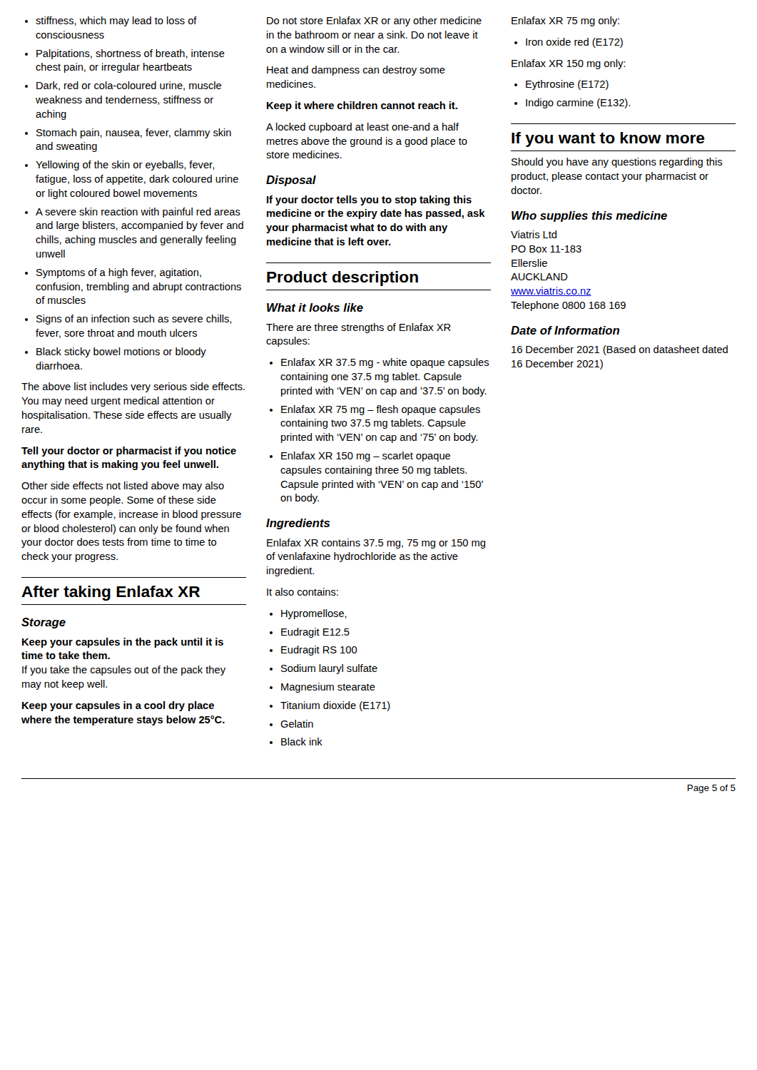stiffness, which may lead to loss of consciousness
Palpitations, shortness of breath, intense chest pain, or irregular heartbeats
Dark, red or cola-coloured urine, muscle weakness and tenderness, stiffness or aching
Stomach pain, nausea, fever, clammy skin and sweating
Yellowing of the skin or eyeballs, fever, fatigue, loss of appetite, dark coloured urine or light coloured bowel movements
A severe skin reaction with painful red areas and large blisters, accompanied by fever and chills, aching muscles and generally feeling unwell
Symptoms of a high fever, agitation, confusion, trembling and abrupt contractions of muscles
Signs of an infection such as severe chills, fever, sore throat and mouth ulcers
Black sticky bowel motions or bloody diarrhoea.
The above list includes very serious side effects. You may need urgent medical attention or hospitalisation. These side effects are usually rare.
Tell your doctor or pharmacist if you notice anything that is making you feel unwell.
Other side effects not listed above may also occur in some people. Some of these side effects (for example, increase in blood pressure or blood cholesterol) can only be found when your doctor does tests from time to time to check your progress.
After taking Enlafax XR
Storage
Keep your capsules in the pack until it is time to take them.
If you take the capsules out of the pack they may not keep well.
Keep your capsules in a cool dry place where the temperature stays below 25°C.
Do not store Enlafax XR or any other medicine in the bathroom or near a sink. Do not leave it on a window sill or in the car.
Heat and dampness can destroy some medicines.
Keep it where children cannot reach it.
A locked cupboard at least one-and a half metres above the ground is a good place to store medicines.
Disposal
If your doctor tells you to stop taking this medicine or the expiry date has passed, ask your pharmacist what to do with any medicine that is left over.
Product description
What it looks like
There are three strengths of Enlafax XR capsules:
Enlafax XR 37.5 mg - white opaque capsules containing one 37.5 mg tablet. Capsule printed with ‘VEN’ on cap and ’37.5’ on body.
Enlafax XR 75 mg – flesh opaque capsules containing two 37.5 mg tablets. Capsule printed with ‘VEN’ on cap and ‘75’ on body.
Enlafax XR 150 mg – scarlet opaque capsules containing three 50 mg tablets. Capsule printed with ‘VEN’ on cap and ‘150’ on body.
Ingredients
Enlafax XR contains 37.5 mg, 75 mg or 150 mg of venlafaxine hydrochloride as the active ingredient.
It also contains:
Hypromellose,
Eudragit E12.5
Eudragit RS 100
Sodium lauryl sulfate
Magnesium stearate
Titanium dioxide (E171)
Gelatin
Black ink
Enlafax XR 75 mg only:
Iron oxide red (E172)
Enlafax XR 150 mg only:
Eythrosine (E172)
Indigo carmine (E132).
If you want to know more
Should you have any questions regarding this product, please contact your pharmacist or doctor.
Who supplies this medicine
Viatris Ltd
PO Box 11-183
Ellerslie
AUCKLAND
www.viatris.co.nz
Telephone 0800 168 169
Date of Information
16 December 2021 (Based on datasheet dated 16 December 2021)
Page 5 of 5